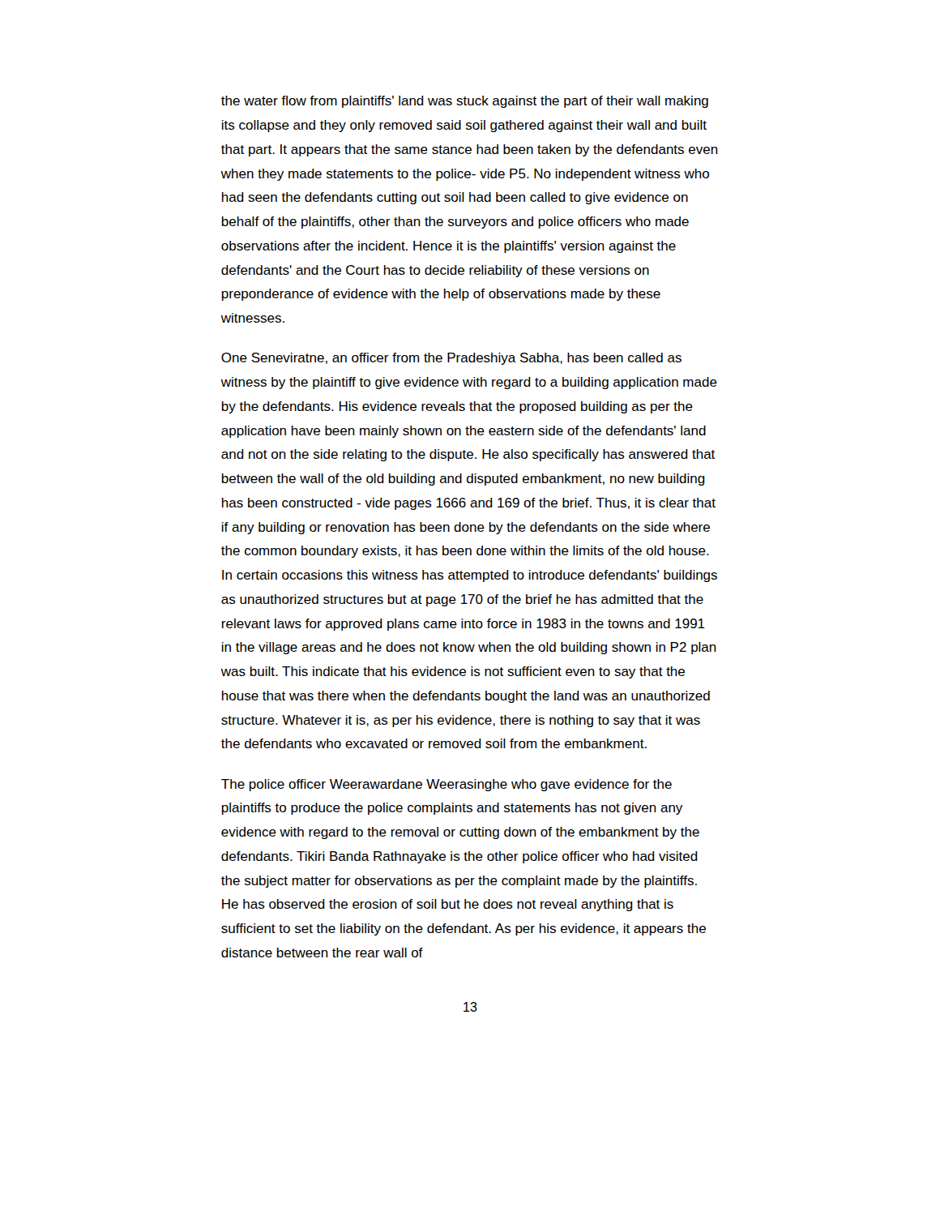the water flow from plaintiffs' land was stuck against the part of their wall making its collapse and they only removed said soil gathered against their wall and built that part. It appears that the same stance had been taken by the defendants even when they made statements to the police- vide P5. No independent witness who had seen the defendants cutting out soil had been called to give evidence on behalf of the plaintiffs, other than the surveyors and police officers who made observations after the incident. Hence it is the plaintiffs' version against the defendants' and the Court has to decide reliability of these versions on preponderance of evidence with the help of observations made by these witnesses.
One Seneviratne, an officer from the Pradeshiya Sabha, has been called as witness by the plaintiff to give evidence with regard to a building application made by the defendants. His evidence reveals that the proposed building as per the application have been mainly shown on the eastern side of the defendants' land and not on the side relating to the dispute. He also specifically has answered that between the wall of the old building and disputed embankment, no new building has been constructed - vide pages 1666 and 169 of the brief. Thus, it is clear that if any building or renovation has been done by the defendants on the side where the common boundary exists, it has been done within the limits of the old house. In certain occasions this witness has attempted to introduce defendants' buildings as unauthorized structures but at page 170 of the brief he has admitted that the relevant laws for approved plans came into force in 1983 in the towns and 1991 in the village areas and he does not know when the old building shown in P2 plan was built. This indicate that his evidence is not sufficient even to say that the house that was there when the defendants bought the land was an unauthorized structure. Whatever it is, as per his evidence, there is nothing to say that it was the defendants who excavated or removed soil from the embankment.
The police officer Weerawardane Weerasinghe who gave evidence for the plaintiffs to produce the police complaints and statements has not given any evidence with regard to the removal or cutting down of the embankment by the defendants. Tikiri Banda Rathnayake is the other police officer who had visited the subject matter for observations as per the complaint made by the plaintiffs. He has observed the erosion of soil but he does not reveal anything that is sufficient to set the liability on the defendant. As per his evidence, it appears the distance between the rear wall of
13